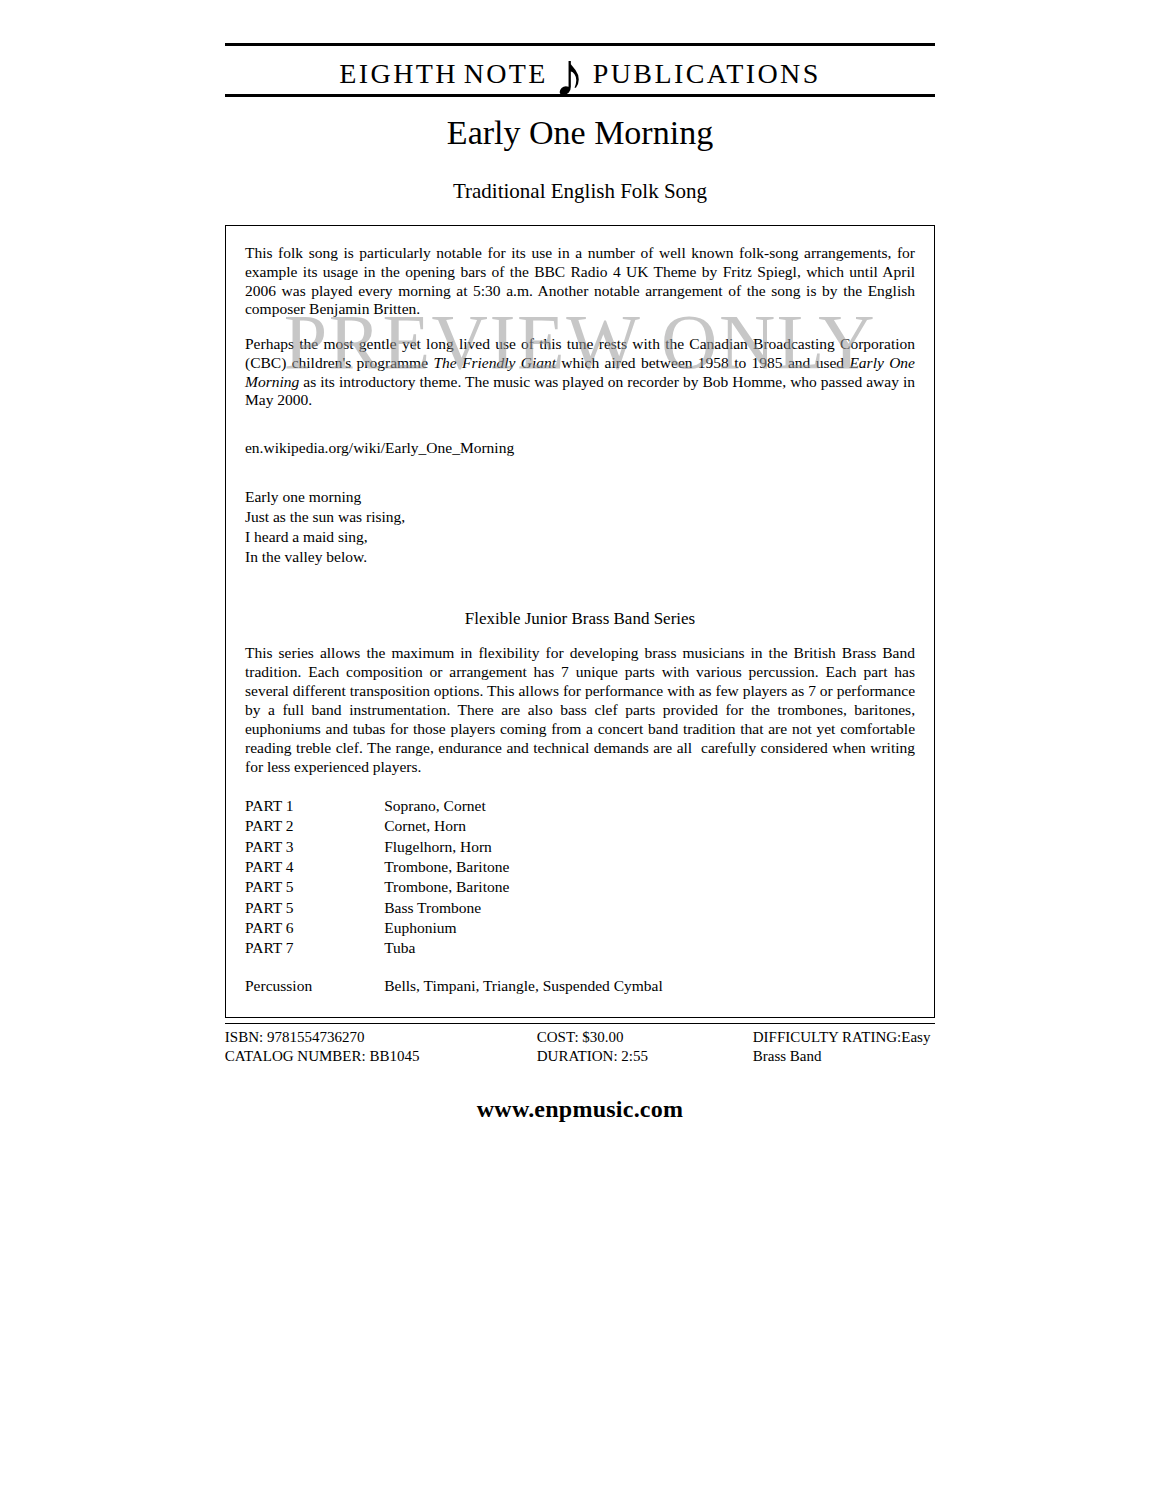Eighth Note ♪ Publications
Early One Morning
Traditional English Folk Song
This folk song is particularly notable for its use in a number of well known folk-song arrangements, for example its usage in the opening bars of the BBC Radio 4 UK Theme by Fritz Spiegl, which until April 2006 was played every morning at 5:30 a.m. Another notable arrangement of the song is by the English composer Benjamin Britten.
Perhaps the most gentle yet long lived use of this tune rests with the Canadian Broadcasting Corporation (CBC) children's programme The Friendly Giant which aired between 1958 to 1985 and used Early One Morning as its introductory theme. The music was played on recorder by Bob Homme, who passed away in May 2000.
en.wikipedia.org/wiki/Early_One_Morning
Early one morning
Just as the sun was rising,
I heard a maid sing,
In the valley below.
Flexible Junior Brass Band Series
This series allows the maximum in flexibility for developing brass musicians in the British Brass Band tradition. Each composition or arrangement has 7 unique parts with various percussion. Each part has several different transposition options. This allows for performance with as few players as 7 or performance by a full band instrumentation. There are also bass clef parts provided for the trombones, baritones, euphoniums and tubas for those players coming from a concert band tradition that are not yet comfortable reading treble clef. The range, endurance and technical demands are all carefully considered when writing for less experienced players.
| PART 1 | Soprano, Cornet |
| PART 2 | Cornet, Horn |
| PART 3 | Flugelhorn, Horn |
| PART 4 | Trombone, Baritone |
| PART 5 | Trombone, Baritone |
| PART 5 | Bass Trombone |
| PART 6 | Euphonium |
| PART 7 | Tuba |
Percussion Bells, Timpani, Triangle, Suspended Cymbal
ISBN: 9781554736270
CATALOG NUMBER: BB1045
COST: $30.00
DURATION: 2:55
DIFFICULTY RATING: Easy
Brass Band
www.enpmusic.com
PREVIEW ONLY